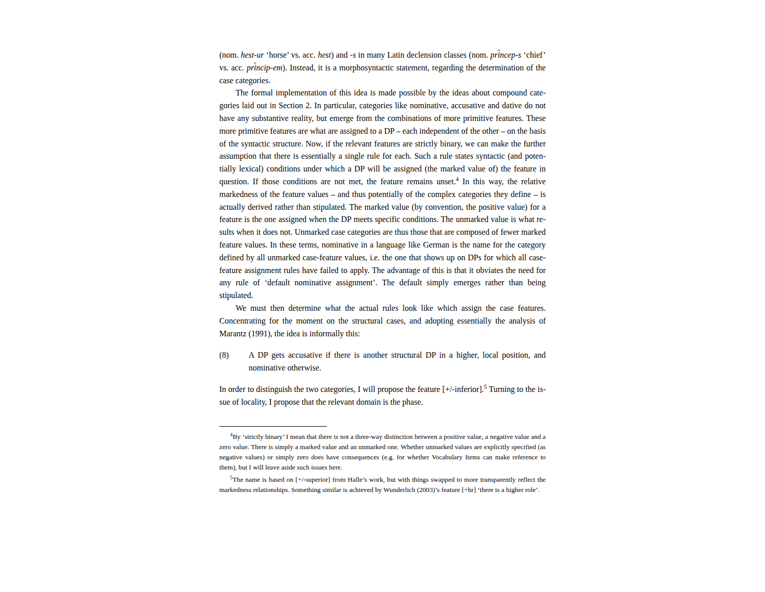(nom. hest-ur ‘horse’ vs. acc. hest) and -s in many Latin declension classes (nom. princep-s ‘chief’ vs. acc. princip-em). Instead, it is a morphosyntactic statement, regarding the determination of the case categories.
The formal implementation of this idea is made possible by the ideas about compound categories laid out in Section 2. In particular, categories like nominative, accusative and dative do not have any substantive reality, but emerge from the combinations of more primitive features. These more primitive features are what are assigned to a DP – each independent of the other – on the basis of the syntactic structure. Now, if the relevant features are strictly binary, we can make the further assumption that there is essentially a single rule for each. Such a rule states syntactic (and potentially lexical) conditions under which a DP will be assigned (the marked value of) the feature in question. If those conditions are not met, the feature remains unset.4 In this way, the relative markedness of the feature values – and thus potentially of the complex categories they define – is actually derived rather than stipulated. The marked value (by convention, the positive value) for a feature is the one assigned when the DP meets specific conditions. The unmarked value is what results when it does not. Unmarked case categories are thus those that are composed of fewer marked feature values. In these terms, nominative in a language like German is the name for the category defined by all unmarked case-feature values, i.e. the one that shows up on DPs for which all case-feature assignment rules have failed to apply. The advantage of this is that it obviates the need for any rule of ‘default nominative assignment’. The default simply emerges rather than being stipulated.
We must then determine what the actual rules look like which assign the case features. Concentrating for the moment on the structural cases, and adopting essentially the analysis of Marantz (1991), the idea is informally this:
(8)
A DP gets accusative if there is another structural DP in a higher, local position, and nominative otherwise.
In order to distinguish the two categories, I will propose the feature [+/-inferior].5 Turning to the issue of locality, I propose that the relevant domain is the phase.
4By ‘strictly binary’ I mean that there is not a three-way distinction between a positive value, a negative value and a zero value. There is simply a marked value and an unmarked one. Whether unmarked values are explicitly specified (as negative values) or simply zero does have consequences (e.g. for whether Vocabulary Items can make reference to them), but I will leave aside such issues here.
5The name is based on [+/-superior] from Halle’s work, but with things swapped to more transparently reflect the markedness relationships. Something similar is achieved by Wunderlich (2003)’s feature [+hr] ‘there is a higher role’.